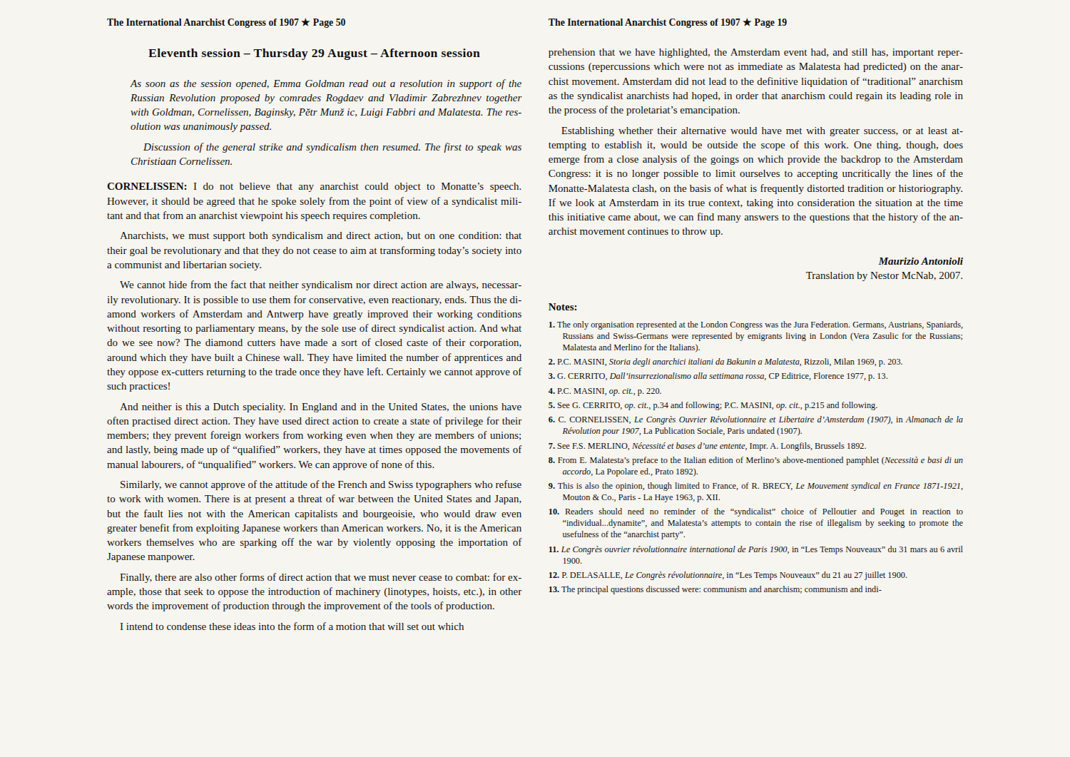The International Anarchist Congress of 1907 ★ Page 50
Eleventh session – Thursday 29 August – Afternoon session
As soon as the session opened, Emma Goldman read out a resolution in support of the Russian Revolution proposed by comrades Rogdaev and Vladimir Zabrezhnev together with Goldman, Cornelissen, Baginsky, Pĕtr Munž ic, Luigi Fabbri and Malatesta. The resolution was unanimously passed.
Discussion of the general strike and syndicalism then resumed. The first to speak was Christiaan Cornelissen.
CORNELISSEN: I do not believe that any anarchist could object to Monatte’s speech. However, it should be agreed that he spoke solely from the point of view of a syndicalist militant and that from an anarchist viewpoint his speech requires completion.
Anarchists, we must support both syndicalism and direct action, but on one condition: that their goal be revolutionary and that they do not cease to aim at transforming today’s society into a communist and libertarian society.
We cannot hide from the fact that neither syndicalism nor direct action are always, necessarily revolutionary. It is possible to use them for conservative, even reactionary, ends. Thus the diamond workers of Amsterdam and Antwerp have greatly improved their working conditions without resorting to parliamentary means, by the sole use of direct syndicalist action. And what do we see now? The diamond cutters have made a sort of closed caste of their corporation, around which they have built a Chinese wall. They have limited the number of apprentices and they oppose ex-cutters returning to the trade once they have left. Certainly we cannot approve of such practices!
And neither is this a Dutch speciality. In England and in the United States, the unions have often practised direct action. They have used direct action to create a state of privilege for their members; they prevent foreign workers from working even when they are members of unions; and lastly, being made up of “qualified” workers, they have at times opposed the movements of manual labourers, of “unqualified” workers. We can approve of none of this.
Similarly, we cannot approve of the attitude of the French and Swiss typographers who refuse to work with women. There is at present a threat of war between the United States and Japan, but the fault lies not with the American capitalists and bourgeoisie, who would draw even greater benefit from exploiting Japanese workers than American workers. No, it is the American workers themselves who are sparking off the war by violently opposing the importation of Japanese manpower.
Finally, there are also other forms of direct action that we must never cease to combat: for example, those that seek to oppose the introduction of machinery (linotypes, hoists, etc.), in other words the improvement of production through the improvement of the tools of production.
I intend to condense these ideas into the form of a motion that will set out which
The International Anarchist Congress of 1907 ★ Page 19
prehension that we have highlighted, the Amsterdam event had, and still has, important repercussions (repercussions which were not as immediate as Malatesta had predicted) on the anarchist movement. Amsterdam did not lead to the definitive liquidation of “traditional” anarchism as the syndicalist anarchists had hoped, in order that anarchism could regain its leading role in the process of the proletariat’s emancipation.
Establishing whether their alternative would have met with greater success, or at least attempting to establish it, would be outside the scope of this work. One thing, though, does emerge from a close analysis of the goings on which provide the backdrop to the Amsterdam Congress: it is no longer possible to limit ourselves to accepting uncritically the lines of the Monatte-Malatesta clash, on the basis of what is frequently distorted tradition or historiography. If we look at Amsterdam in its true context, taking into consideration the situation at the time this initiative came about, we can find many answers to the questions that the history of the anarchist movement continues to throw up.
Maurizio Antonioli Translation by Nestor McNab, 2007.
Notes:
1. The only organisation represented at the London Congress was the Jura Federation. Germans, Austrians, Spaniards, Russians and Swiss-Germans were represented by emigrants living in London (Vera Zasulic for the Russians; Malatesta and Merlino for the Italians).
2. P.C. MASINI, Storia degli anarchici italiani da Bakunin a Malatesta, Rizzoli, Milan 1969, p. 203.
3. G. CERRITO, Dall’insurrezionalismo alla settimana rossa, CP Editrice, Florence 1977, p. 13.
4. P.C. MASINI, op. cit., p. 220.
5. See G. CERRITO, op. cit., p.34 and following; P.C. MASINI, op. cit., p.215 and following.
6. C. CORNELISSEN, Le Congrès Ouvrier Révolutionnaire et Libertaire d’Amsterdam (1907), in Almanach de la Révolution pour 1907, La Publication Sociale, Paris undated (1907).
7. See F.S. MERLINO, Nécessité et bases d’une entente, Impr. A. Longfils, Brussels 1892.
8. From E. Malatesta’s preface to the Italian edition of Merlino’s above-mentioned pamphlet (Necessità e basi di un accordo, La Popolare ed., Prato 1892).
9. This is also the opinion, though limited to France, of R. BRECY, Le Mouvement syndical en France 1871-1921, Mouton & Co., Paris - La Haye 1963, p. XII.
10. Readers should need no reminder of the “syndicalist” choice of Pelloutier and Pouget in reaction to “individual...dynamite”, and Malatesta’s attempts to contain the rise of illegalism by seeking to promote the usefulness of the “anarchist party”.
11. Le Congrès ouvrier révolutionnaire international de Paris 1900, in “Les Temps Nouveaux” du 31 mars au 6 avril 1900.
12. P. DELASALLE, Le Congrès révolutionnaire, in “Les Temps Nouveaux” du 21 au 27 juillet 1900.
13. The principal questions discussed were: communism and anarchism; communism and indi-